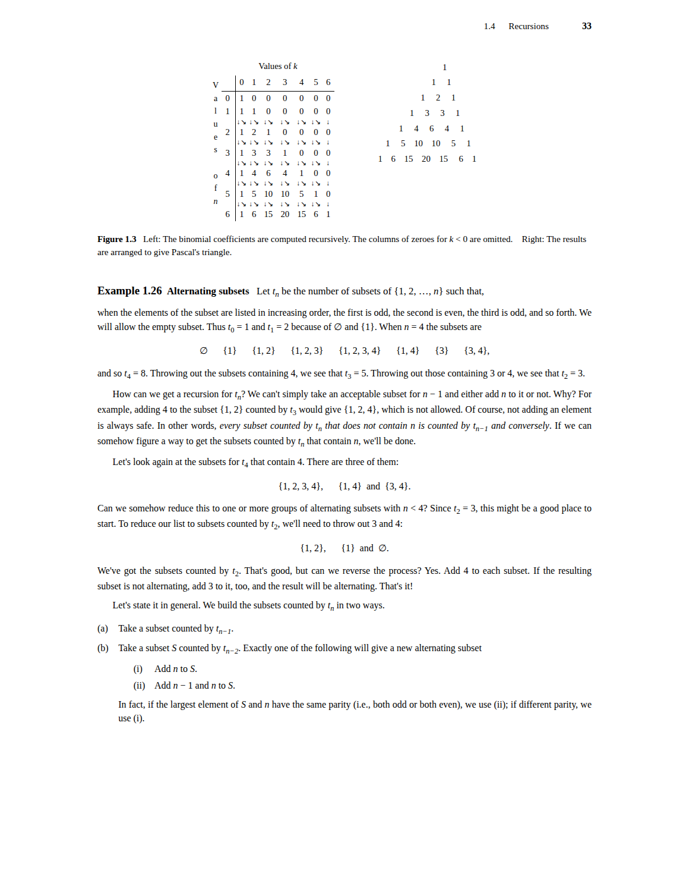1.4 Recursions 33
Values ofn
Values of k
| | 0 | 1 | 2 | 3 | 4 | 5 | 6 |
| --- | --- | --- | --- | --- | --- | --- | --- |
| 0 | 1 | 0 | 0 | 0 | 0 | 0 | 0 |
| 1 | 1 | 1 | 0 | 0 | 0 | 0 | 0 |
| | ↓↘ | ↓↘ | ↓↘ | ↓↘ | ↓↘ | ↓↘ | ↓ |
| 2 | 1 | 2 | 1 | 0 | 0 | 0 | 0 |
| | ↓↘ | ↓↘ | ↓↘ | ↓↘ | ↓↘ | ↓↘ | ↓ |
| 3 | 1 | 3 | 3 | 1 | 0 | 0 | 0 |
| | ↓↘ | ↓↘ | ↓↘ | ↓↘ | ↓↘ | ↓↘ | ↓ |
| 4 | 1 | 4 | 6 | 4 | 1 | 0 | 0 |
| | ↓↘ | ↓↘ | ↓↘ | ↓↘ | ↓↘ | ↓↘ | ↓ |
| 5 | 1 | 5 | 10 | 10 | 5 | 1 | 0 |
| | ↓↘ | ↓↘ | ↓↘ | ↓↘ | ↓↘ | ↓↘ | ↓ |
| 6 | 1 | 6 | 15 | 20 | 15 | 6 | 1 |
1 1 1 1 2 1 1 3 3 1 1 4 6 4 1 1 5 10 10 5 1 1 6 15 20 15 6 1
Figure 1.3 Left: The binomial coefficients are computed recursively. The columns of zeroes for k < 0 are omitted. Right: The results are arranged to give Pascal's triangle.
Example 1.26 Alternating subsets Let tn be the number of subsets of {1, 2, …, n} such that,
when the elements of the subset are listed in increasing order, the first is odd, the second is even, the third is odd, and so forth. We will allow the empty subset. Thus t 0 = 1 and t 1 = 2 because of ∅ and {1}. When n = 4 the subsets are
∅ {1} {1, 2} {1, 2, 3} {1, 2, 3, 4} {1, 4} {3} {3, 4},
and so t 4 = 8. Throwing out the subsets containing 4, we see that t 3 = 5. Throwing out those containing 3 or 4, we see that t 2 = 3.
How can we get a recursion for tn? We can't simply take an acceptable subset for n − 1 and either add n to it or not. Why? For example, adding 4 to the subset {1, 2} counted by t 3 would give {1, 2, 4}, which is not allowed. Of course, not adding an element is always safe. In other words, every subset counted by tn that does not contain n is counted by tn−1 and conversely. If we can somehow figure a way to get the subsets counted by tn that contain n, we'll be done.
Let's look again at the subsets for t 4 that contain 4. There are three of them:
{1, 2, 3, 4}, {1, 4} and {3, 4}.
Can we somehow reduce this to one or more groups of alternating subsets with n < 4? Since t 2 = 3, this might be a good place to start. To reduce our list to subsets counted by t 2, we'll need to throw out 3 and 4:
{1, 2}, {1} and ∅.
We've got the subsets counted by t 2. That's good, but can we reverse the process? Yes. Add 4 to each subset. If the resulting subset is not alternating, add 3 to it, too, and the result will be alternating. That's it!
Let's state it in general. We build the subsets counted by tn in two ways.
(a) Take a subset counted by tn−1.
(b) Take a subset S counted by tn−2. Exactly one of the following will give a new alternating subset
(i) Add n to S.
(ii) Add n − 1 and n to S.
In fact, if the largest element of S and n have the same parity (i.e., both odd or both even), we use (ii); if different parity, we use (i).